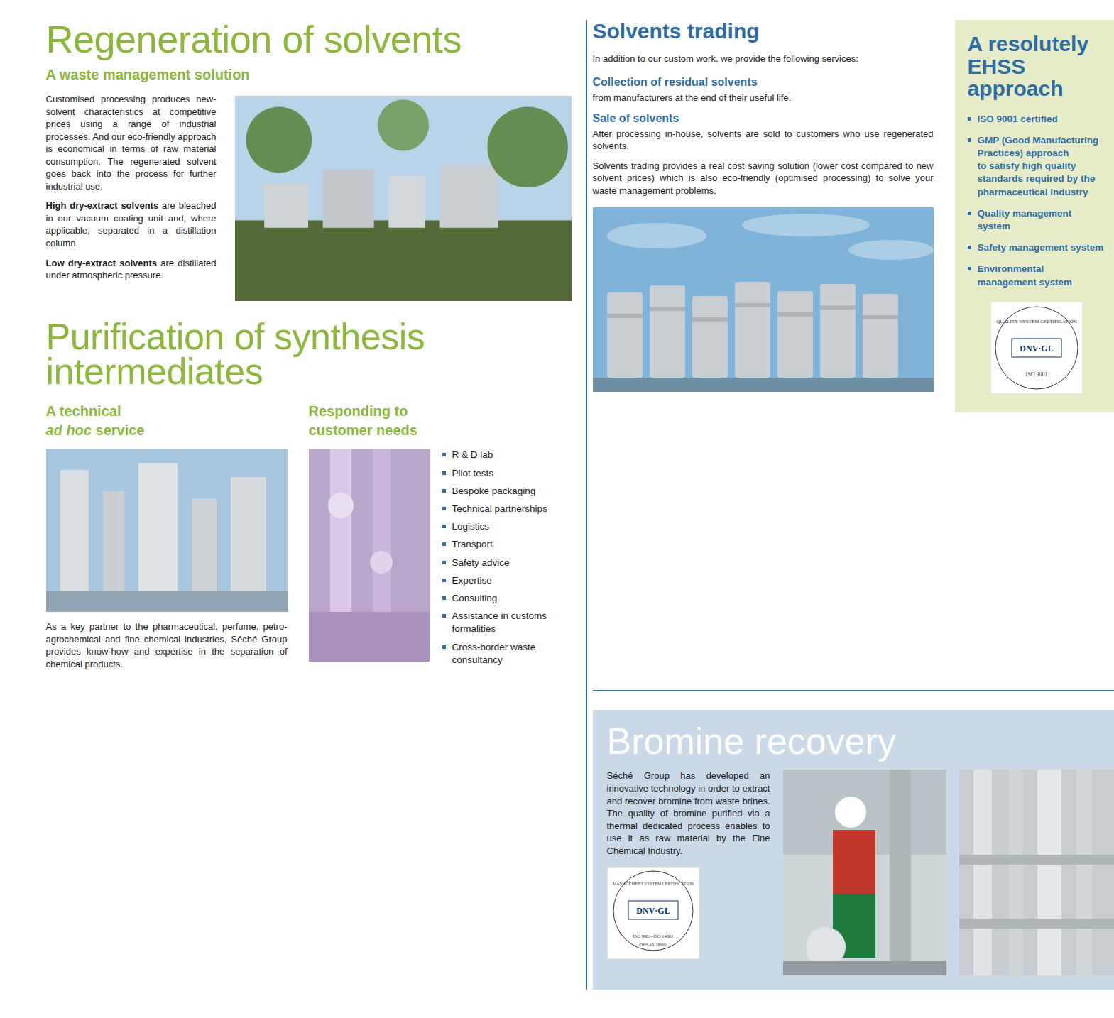Regeneration of solvents
A waste management solution
Customised processing produces new-solvent characteristics at competitive prices using a range of industrial processes. And our eco-friendly approach is economical in terms of raw material consumption. The regenerated solvent goes back into the process for further industrial use.
High dry-extract solvents are bleached in our vacuum coating unit and, where applicable, separated in a distillation column.
Low dry-extract solvents are distillated under atmospheric pressure.
Purification of synthesis
intermediates
A technical
ad hoc service
As a key partner to the pharmaceutical, perfume, petro-agrochemical and fine chemical industries, Séché Group provides know-how and expertise in the separation of chemical products.
Responding to
customer needs
R & D lab
Pilot tests
Bespoke packaging
Technical partnerships
Logistics
Transport
Safety advice
Expertise
Consulting
Assistance in customs formalities
Cross-border waste consultancy
Solvents trading
In addition to our custom work, we provide the following services:
Collection of residual solvents
from manufacturers at the end of their useful life.
Sale of solvents
After processing in-house, solvents are sold to customers who use regenerated solvents.
Solvents trading provides a real cost saving solution (lower cost compared to new solvent prices) which is also eco-friendly (optimised processing) to solve your waste management problems.
A resolutely
EHSS
approach
ISO 9001 certified
GMP (Good Manufacturing Practices) approach
to satisfy high quality standards required by the pharmaceutical industry
Quality management system
Safety management system
Environmental management system
Bromine recovery
Séché Group has developed an innovative technology in order to extract and recover bromine from waste brines. The quality of bromine purified via a thermal dedicated process enables to use it as raw material by the Fine Chemical Industry.